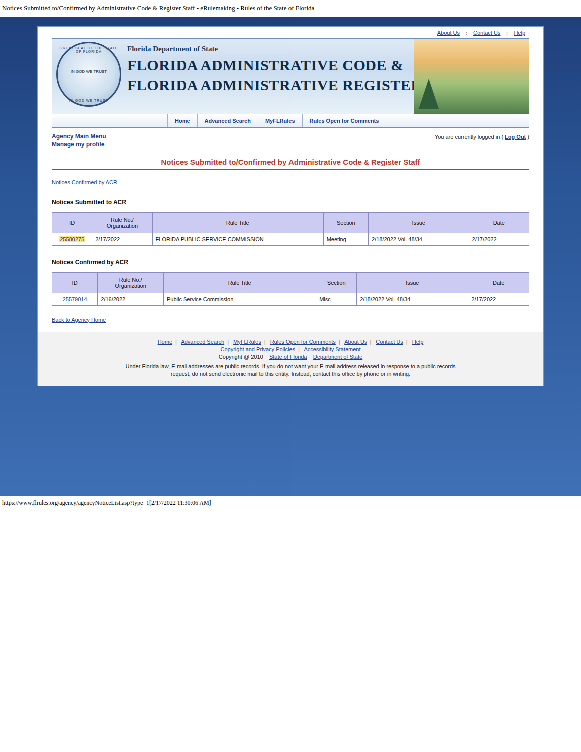Notices Submitted to/Confirmed by Administrative Code & Register Staff - eRulemaking - Rules of the State of Florida
About Us⋮Contact Us⋮Help
GREAT SEAL OF THE STATE OF FLORIDA
IN GOD WE TRUST
IN GOD WE TRUST
Florida Department of State
FLORIDA ADMINISTRATIVE CODE &
FLORIDA ADMINISTRATIVE REGISTER
Home Advanced Search MyFLRules Rules Open for Comments
Agency Main Menu Manage my profile
You are currently logged in ( Log Out )
Notices Submitted to/Confirmed by Administrative Code & Register Staff
Notices Confirmed by ACR
Notices Submitted to ACR
| ID | Rule No./ Organization | Rule Title | Section | Issue | Date |
| --- | --- | --- | --- | --- | --- |
| 25580275 | 2/17/2022 | FLORIDA PUBLIC SERVICE COMMISSION | Meeting | 2/18/2022 Vol. 48/34 | 2/17/2022 |
Notices Confirmed by ACR
| ID | Rule No./ Organization | Rule Title | Section | Issue | Date |
| --- | --- | --- | --- | --- | --- |
| 25579014 | 2/16/2022 | Public Service Commission | Misc | 2/18/2022 Vol. 48/34 | 2/17/2022 |
Back to Agency Home
Home| Advanced Search| MyFLRules| Rules Open for Comments| About Us| Contact Us| Help
Copyright and Privacy Policies| Accessibility Statement
Copyright @ 2010 State of Florida Department of State
Under Florida law, E-mail addresses are public records. If you do not want your E-mail address released in response to a public records
request, do not send electronic mail to this entity. Instead, contact this office by phone or in writing.
https://www.flrules.org/agency/agencyNoticeList.asp?type=1[2/17/2022 11:30:06 AM]